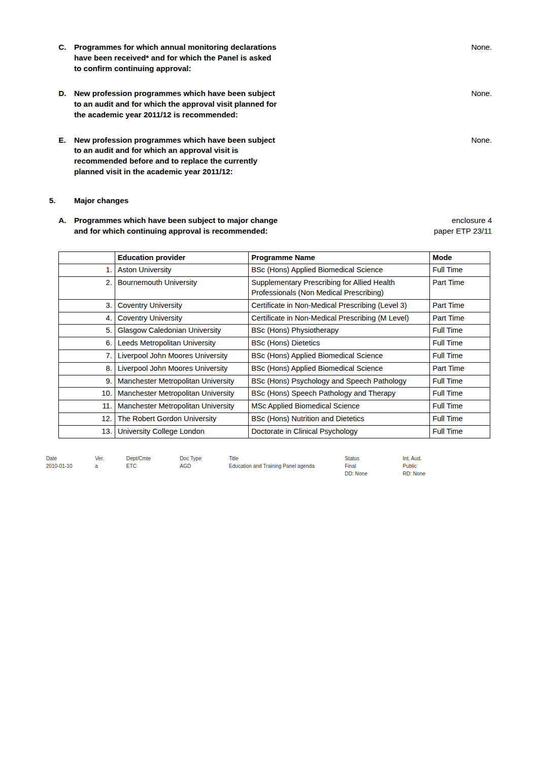C.
Programmes for which annual monitoring declarations
have been received* and for which the Panel is asked
to confirm continuing approval:
None.
D.
New profession programmes which have been subject
to an audit and for which the approval visit planned for
the academic year 2011/12 is recommended:
None.
E.
New profession programmes which have been subject
to an audit and for which an approval visit is
recommended before and to replace the currently
planned visit in the academic year 2011/12:
None.
5.
Major changes
A.
Programmes which have been subject to major change
and for which continuing approval is recommended:
enclosure 4
paper ETP 23/11
| | Education provider | Programme Name | Mode |
| --- | --- | --- | --- |
| 1. | Aston University | BSc (Hons) Applied Biomedical Science | Full Time |
| 2. | Bournemouth University | Supplementary Prescribing for Allied Health Professionals (Non Medical Prescribing) | Part Time |
| 3. | Coventry University | Certificate in Non-Medical Prescribing (Level 3) | Part Time |
| 4. | Coventry University | Certificate in Non-Medical Prescribing (M Level) | Part Time |
| 5. | Glasgow Caledonian University | BSc (Hons) Physiotherapy | Full Time |
| 6. | Leeds Metropolitan University | BSc (Hons) Dietetics | Full Time |
| 7. | Liverpool John Moores University | BSc (Hons) Applied Biomedical Science | Full Time |
| 8. | Liverpool John Moores University | BSc (Hons) Applied Biomedical Science | Part Time |
| 9. | Manchester Metropolitan University | BSc (Hons) Psychology and Speech Pathology | Full Time |
| 10. | Manchester Metropolitan University | BSc (Hons) Speech Pathology and Therapy | Full Time |
| 11. | Manchester Metropolitan University | MSc Applied Biomedical Science | Full Time |
| 12. | The Robert Gordon University | BSc (Hons) Nutrition and Dietetics | Full Time |
| 13. | University College London | Doctorate in Clinical Psychology | Full Time |
| Date | Ver. | Dept/Cmte | Doc Type | Title | Status | Int. Aud. |
| --- | --- | --- | --- | --- | --- | --- |
| 2010-01-10 | a | ETC | AGD | Education and Training Panel agenda | Final DD: None | Public RD: None |